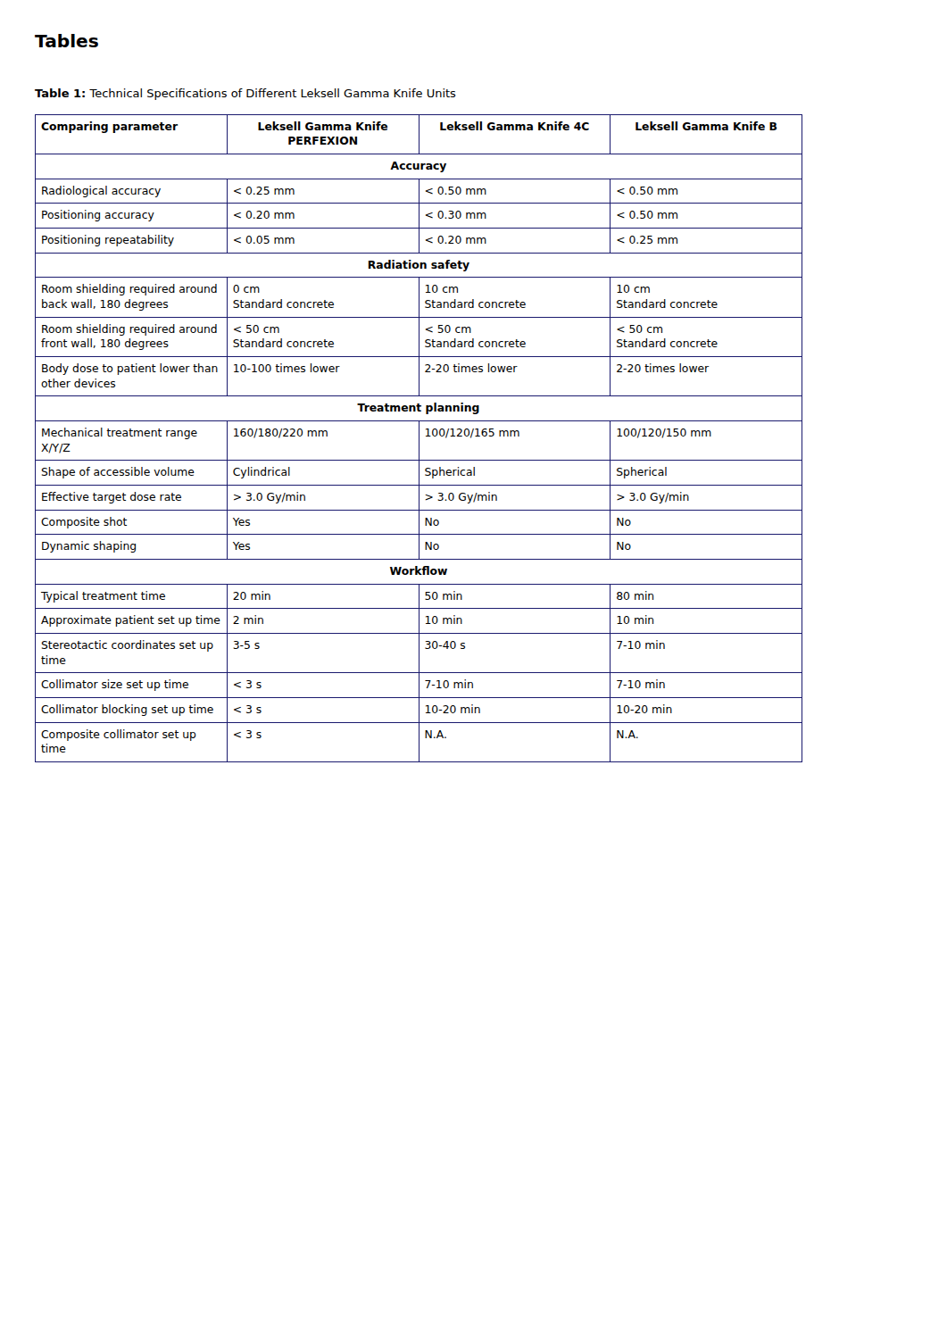Tables
Table 1: Technical Specifications of Different Leksell Gamma Knife Units
| Comparing parameter | Leksell Gamma Knife PERFEXION | Leksell Gamma Knife 4C | Leksell Gamma Knife B |
| --- | --- | --- | --- |
| Accuracy |
| Radiological accuracy | < 0.25 mm | < 0.50 mm | < 0.50 mm |
| Positioning accuracy | < 0.20 mm | < 0.30 mm | < 0.50 mm |
| Positioning repeatability | < 0.05 mm | < 0.20 mm | < 0.25 mm |
| Radiation safety |
| Room shielding required around back wall, 180 degrees | 0 cm Standard concrete | 10 cm Standard concrete | 10 cm Standard concrete |
| Room shielding required around front wall, 180 degrees | < 50 cm Standard concrete | < 50 cm Standard concrete | < 50 cm Standard concrete |
| Body dose to patient lower than other devices | 10-100 times lower | 2-20 times lower | 2-20 times lower |
| Treatment planning |
| Mechanical treatment range X/Y/Z | 160/180/220 mm | 100/120/165 mm | 100/120/150 mm |
| Shape of accessible volume | Cylindrical | Spherical | Spherical |
| Effective target dose rate | > 3.0 Gy/min | > 3.0 Gy/min | > 3.0 Gy/min |
| Composite shot | Yes | No | No |
| Dynamic shaping | Yes | No | No |
| Workflow |
| Typical treatment time | 20 min | 50 min | 80 min |
| Approximate patient set up time | 2 min | 10 min | 10 min |
| Stereotactic coordinates set up time | 3-5 s | 30-40 s | 7-10 min |
| Collimator size set up time | < 3 s | 7-10 min | 7-10 min |
| Collimator blocking set up time | < 3 s | 10-20 min | 10-20 min |
| Composite collimator set up time | < 3 s | N.A. | N.A. |